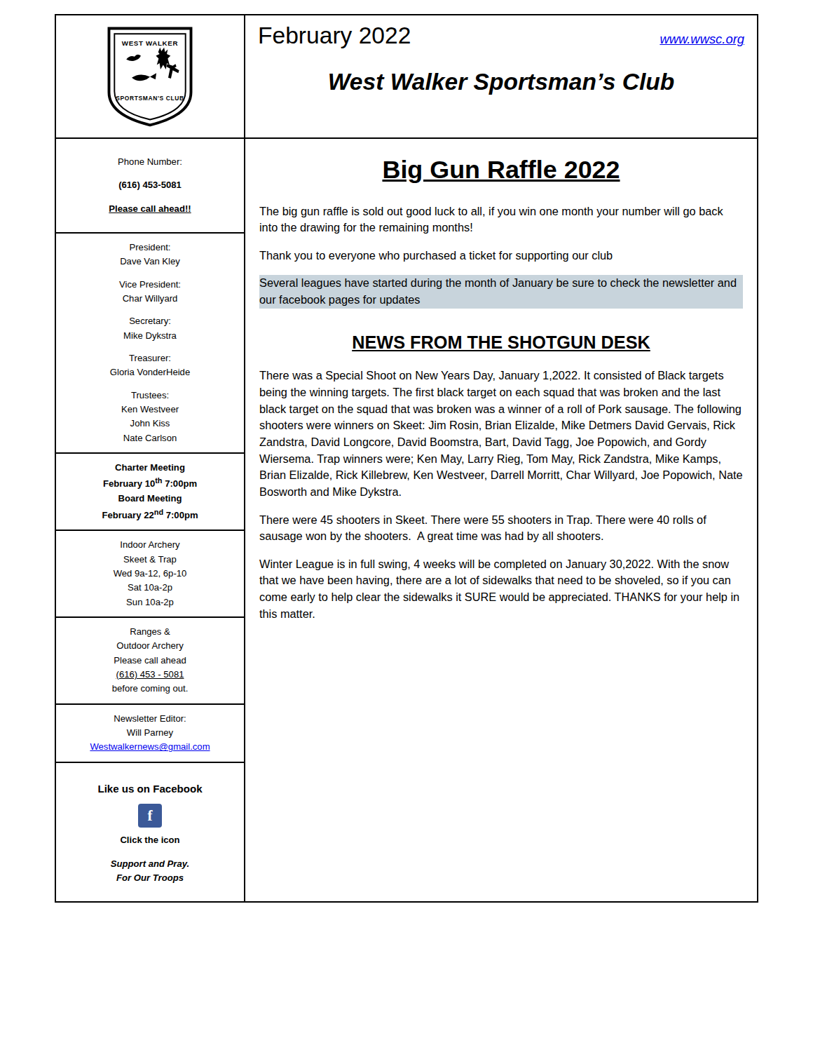WEST WALKER SPORTSMAN'S CLUB
February 2022 www.wwsc.org
West Walker Sportsman’s Club
Phone Number:
(616) 453-5081
Please call ahead!!
President:
Dave Van Kley
Vice President:
Char Willyard
Secretary:
Mike Dykstra
Treasurer:
Gloria VonderHeide
Trustees:
Ken Westveer
John Kiss
Nate Carlson
Charter Meeting
February 10th 7:00pm
Board Meeting
February 22nd 7:00pm
Indoor Archery
Skeet & Trap
Wed 9a-12, 6p-10
Sat 10a-2p
Sun 10a-2p
Ranges &
Outdoor Archery
Please call ahead
(616) 453 - 5081
before coming out.
Newsletter Editor:
Will Parney
Westwalkernews@gmail.com
Like us on Facebook
f
Click the icon
Support and Pray.
For Our Troops
Big Gun Raffle 2022
The big gun raffle is sold out good luck to all, if you win one month your number will go back into the drawing for the remaining months!
Thank you to everyone who purchased a ticket for supporting our club
Several leagues have started during the month of January be sure to check the newsletter and our facebook pages for updates
NEWS FROM THE SHOTGUN DESK
There was a Special Shoot on New Years Day, January 1,2022. It consisted of Black targets being the winning targets. The first black target on each squad that was broken and the last black target on the squad that was broken was a winner of a roll of Pork sausage. The following shooters were winners on Skeet: Jim Rosin, Brian Elizalde, Mike Detmers David Gervais, Rick Zandstra, David Longcore, David Boomstra, Bart, David Tagg, Joe Popowich, and Gordy Wiersema. Trap winners were; Ken May, Larry Rieg, Tom May, Rick Zandstra, Mike Kamps, Brian Elizalde, Rick Killebrew, Ken Westveer, Darrell Morritt, Char Willyard, Joe Popowich, Nate Bosworth and Mike Dykstra.
There were 45 shooters in Skeet. There were 55 shooters in Trap. There were 40 rolls of sausage won by the shooters. A great time was had by all shooters.
Winter League is in full swing, 4 weeks will be completed on January 30,2022. With the snow that we have been having, there are a lot of sidewalks that need to be shoveled, so if you can come early to help clear the sidewalks it SURE would be appreciated. THANKS for your help in this matter.